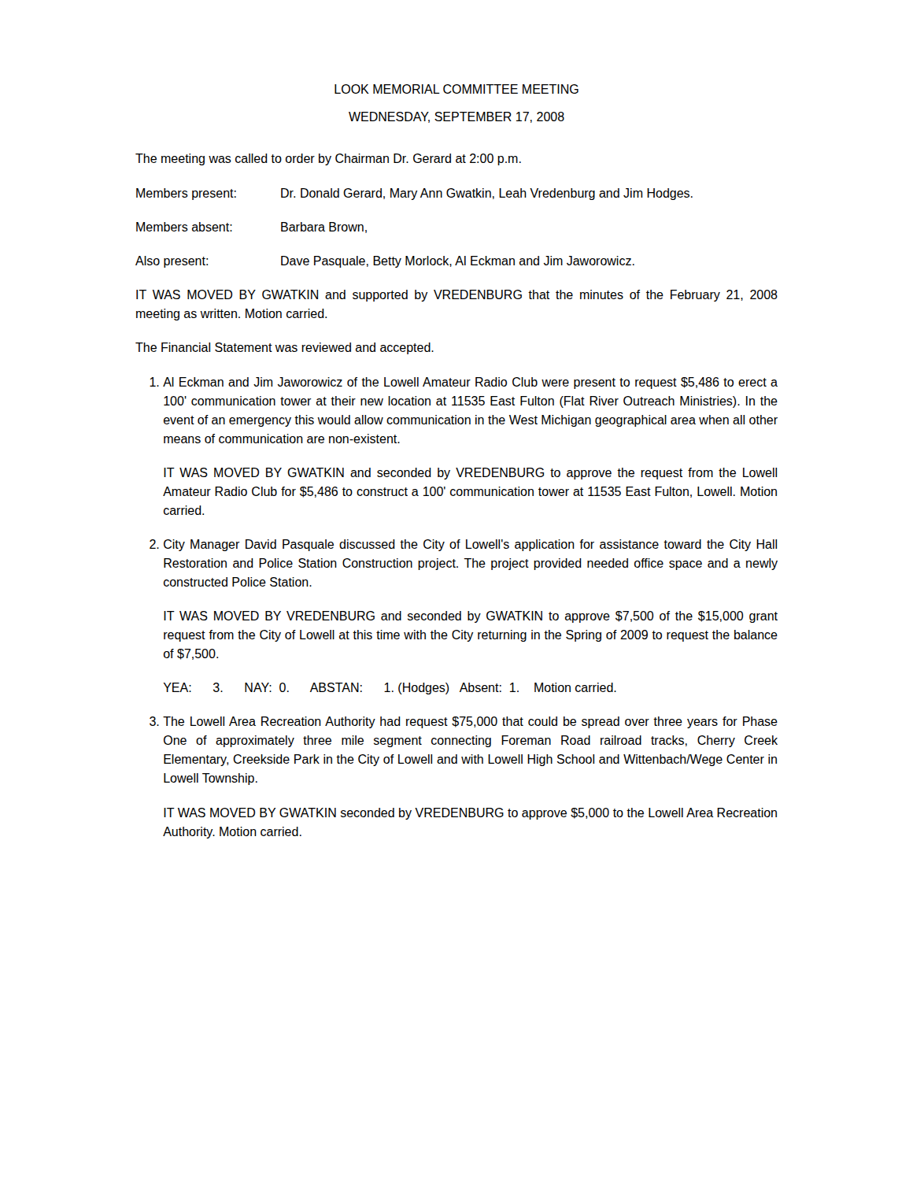LOOK MEMORIAL COMMITTEE MEETING
WEDNESDAY, SEPTEMBER 17, 2008
The meeting was called to order by Chairman Dr. Gerard at 2:00 p.m.
Members present:
Dr. Donald Gerard, Mary Ann Gwatkin, Leah Vredenburg and Jim Hodges.
Members absent:
Barbara Brown,
Also present:
Dave Pasquale, Betty Morlock, Al Eckman and Jim Jaworowicz.
IT WAS MOVED BY GWATKIN and supported by VREDENBURG that the minutes of the February 21, 2008 meeting as written. Motion carried.
The Financial Statement was reviewed and accepted.
Al Eckman and Jim Jaworowicz of the Lowell Amateur Radio Club were present to request $5,486 to erect a 100' communication tower at their new location at 11535 East Fulton (Flat River Outreach Ministries). In the event of an emergency this would allow communication in the West Michigan geographical area when all other means of communication are non-existent.
IT WAS MOVED BY GWATKIN and seconded by VREDENBURG to approve the request from the Lowell Amateur Radio Club for $5,486 to construct a 100' communication tower at 11535 East Fulton, Lowell. Motion carried.
City Manager David Pasquale discussed the City of Lowell's application for assistance toward the City Hall Restoration and Police Station Construction project. The project provided needed office space and a newly constructed Police Station.
IT WAS MOVED BY VREDENBURG and seconded by GWATKIN to approve $7,500 of the $15,000 grant request from the City of Lowell at this time with the City returning in the Spring of 2009 to request the balance of $7,500.
YEA: 3. NAY: 0. ABSTAN: 1. (Hodges) Absent: 1. Motion carried.
The Lowell Area Recreation Authority had request $75,000 that could be spread over three years for Phase One of approximately three mile segment connecting Foreman Road railroad tracks, Cherry Creek Elementary, Creekside Park in the City of Lowell and with Lowell High School and Wittenbach/Wege Center in Lowell Township.
IT WAS MOVED BY GWATKIN seconded by VREDENBURG to approve $5,000 to the Lowell Area Recreation Authority. Motion carried.